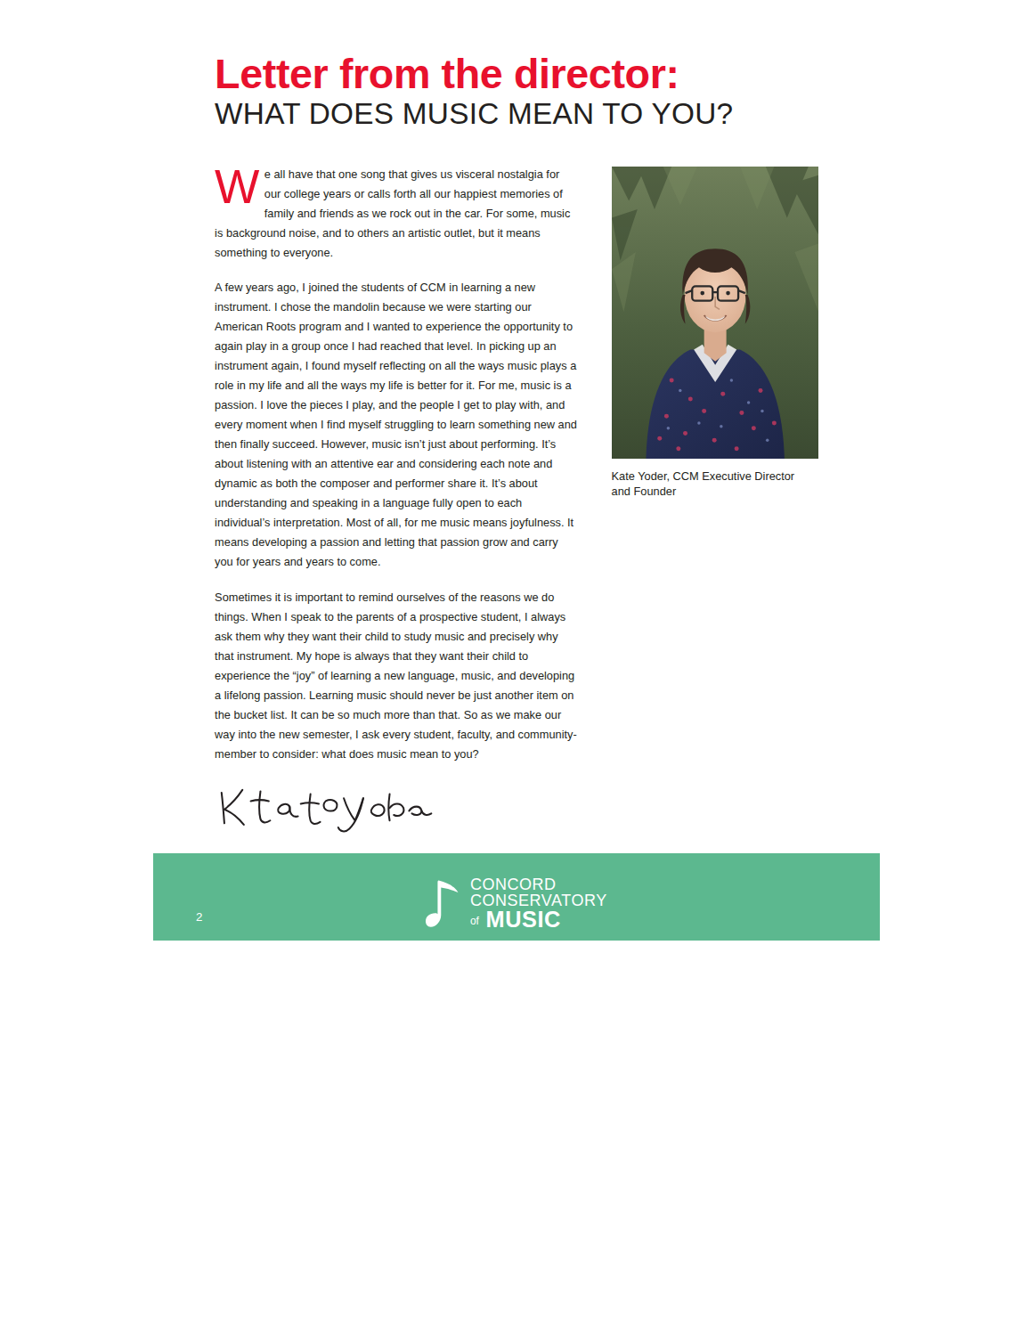Letter from the director:
What does music mean to you?
We all have that one song that gives us visceral nostalgia for our college years or calls forth all our happiest memories of family and friends as we rock out in the car. For some, music is background noise, and to others an artistic outlet, but it means something to everyone.
A few years ago, I joined the students of CCM in learning a new instrument. I chose the mandolin because we were starting our American Roots program and I wanted to experience the opportunity to again play in a group once I had reached that level. In picking up an instrument again, I found myself reflecting on all the ways music plays a role in my life and all the ways my life is better for it. For me, music is a passion. I love the pieces I play, and the people I get to play with, and every moment when I find myself struggling to learn something new and then finally succeed. However, music isn’t just about performing. It’s about listening with an attentive ear and considering each note and dynamic as both the composer and performer share it. It’s about understanding and speaking in a language fully open to each individual’s interpretation. Most of all, for me music means joyfulness. It means developing a passion and letting that passion grow and carry you for years and years to come.
Sometimes it is important to remind ourselves of the reasons we do things. When I speak to the parents of a prospective student, I always ask them why they want their child to study music and precisely why that instrument. My hope is always that they want their child to experience the “joy” of learning a new language, music, and developing a lifelong passion. Learning music should never be just another item on the bucket list. It can be so much more than that. So as we make our way into the new semester, I ask every student, faculty, and community-member to consider: what does music mean to you?
Kate Yoder, CCM Executive Director
and Founder
2
CONCORD CONSERVATORY of MUSIC